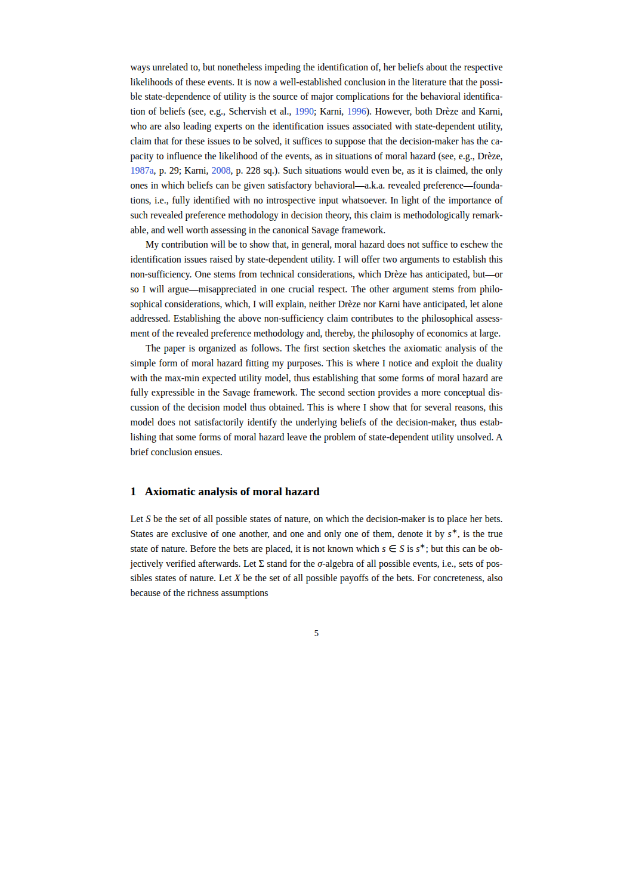ways unrelated to, but nonetheless impeding the identification of, her beliefs about the respective likelihoods of these events. It is now a well-established conclusion in the literature that the possible state-dependence of utility is the source of major complications for the behavioral identification of beliefs (see, e.g., Schervish et al., 1990; Karni, 1996). However, both Drèze and Karni, who are also leading experts on the identification issues associated with state-dependent utility, claim that for these issues to be solved, it suffices to suppose that the decision-maker has the capacity to influence the likelihood of the events, as in situations of moral hazard (see, e.g., Drèze, 1987a, p. 29; Karni, 2008, p. 228 sq.). Such situations would even be, as it is claimed, the only ones in which beliefs can be given satisfactory behavioral—a.k.a. revealed preference—foundations, i.e., fully identified with no introspective input whatsoever. In light of the importance of such revealed preference methodology in decision theory, this claim is methodologically remarkable, and well worth assessing in the canonical Savage framework.
My contribution will be to show that, in general, moral hazard does not suffice to eschew the identification issues raised by state-dependent utility. I will offer two arguments to establish this non-sufficiency. One stems from technical considerations, which Drèze has anticipated, but—or so I will argue—misappreciated in one crucial respect. The other argument stems from philosophical considerations, which, I will explain, neither Drèze nor Karni have anticipated, let alone addressed. Establishing the above non-sufficiency claim contributes to the philosophical assessment of the revealed preference methodology and, thereby, the philosophy of economics at large.
The paper is organized as follows. The first section sketches the axiomatic analysis of the simple form of moral hazard fitting my purposes. This is where I notice and exploit the duality with the max-min expected utility model, thus establishing that some forms of moral hazard are fully expressible in the Savage framework. The second section provides a more conceptual discussion of the decision model thus obtained. This is where I show that for several reasons, this model does not satisfactorily identify the underlying beliefs of the decision-maker, thus establishing that some forms of moral hazard leave the problem of state-dependent utility unsolved. A brief conclusion ensues.
1 Axiomatic analysis of moral hazard
Let S be the set of all possible states of nature, on which the decision-maker is to place her bets. States are exclusive of one another, and one and only one of them, denote it by s∗, is the true state of nature. Before the bets are placed, it is not known which s ∈ S is s∗; but this can be objectively verified afterwards. Let Σ stand for the σ-algebra of all possible events, i.e., sets of possibles states of nature. Let X be the set of all possible payoffs of the bets. For concreteness, also because of the richness assumptions
5